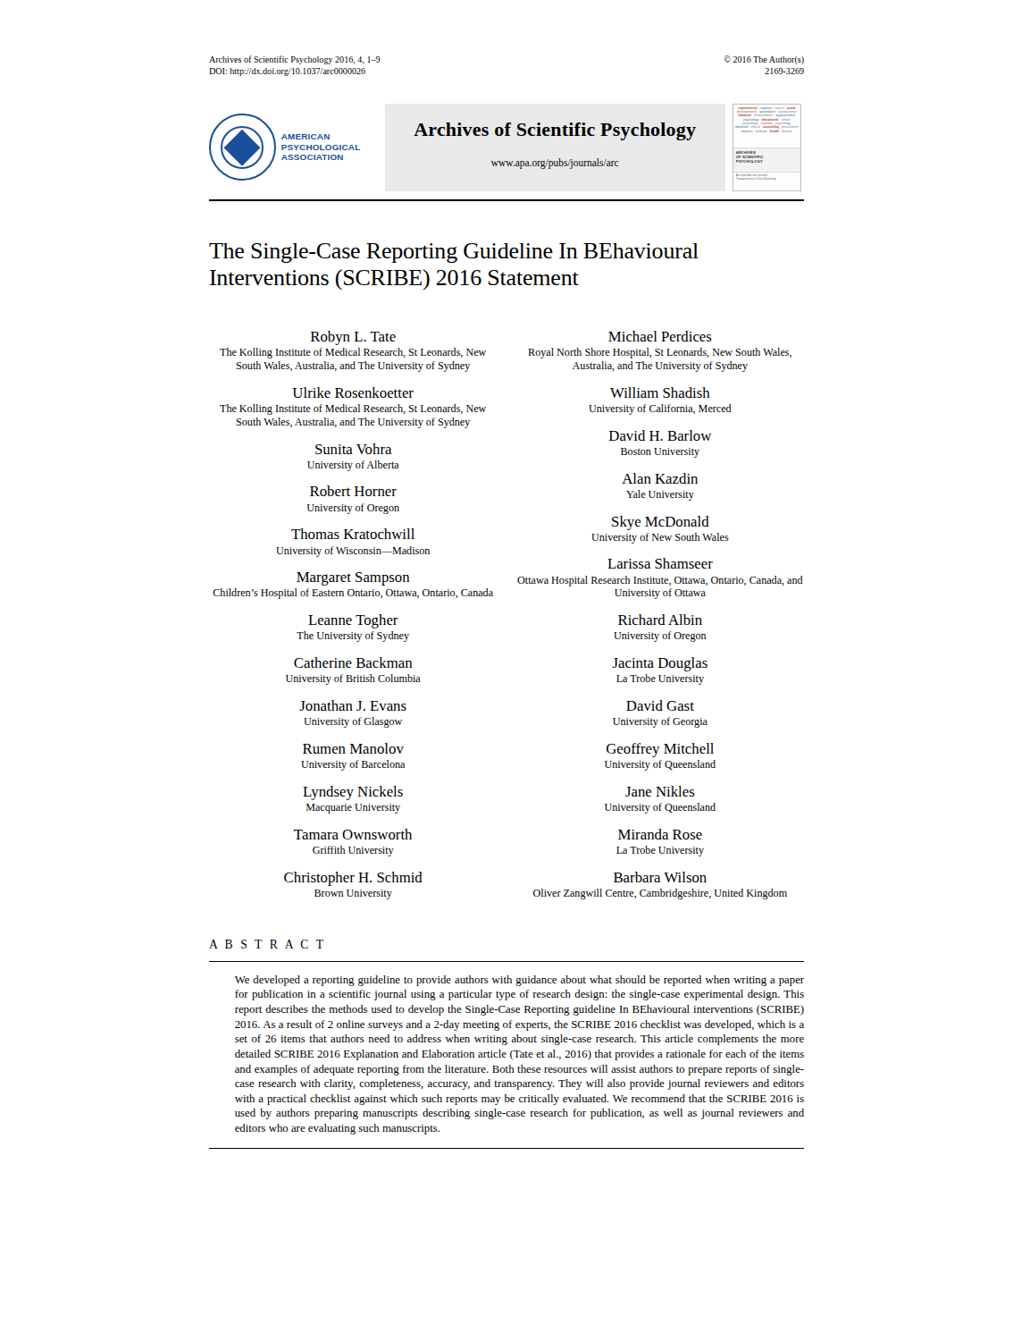Archives of Scientific Psychology 2016, 4, 1–9
DOI: http://dx.doi.org/10.1037/arc0000026
© 2016 The Author(s)
2169-3269
American
Psychological
Association
Archives of Scientific Psychology
www.apa.org/pubs/journals/arc
experimental cognitive clinical social developmental quantitative neuroscience behavior measurement organizational psychology educational school psychology cognitive psychology abnormal clinical counseling assessment statistics methods health forensic
ARCHIVES
OF SCIENTIFIC
PSYCHOLOGY
An Open Access Journal
Transparency in Data Reporting
The Single-Case Reporting Guideline In BEhavioural Interventions (SCRIBE) 2016 Statement
Robyn L. Tate
The Kolling Institute of Medical Research, St Leonards, New South Wales, Australia, and The University of Sydney
Ulrike Rosenkoetter
The Kolling Institute of Medical Research, St Leonards, New South Wales, Australia, and The University of Sydney
Sunita Vohra
University of Alberta
Robert Horner
University of Oregon
Thomas Kratochwill
University of Wisconsin—Madison
Margaret Sampson
Children’s Hospital of Eastern Ontario, Ottawa, Ontario, Canada
Leanne Togher
The University of Sydney
Catherine Backman
University of British Columbia
Jonathan J. Evans
University of Glasgow
Rumen Manolov
University of Barcelona
Lyndsey Nickels
Macquarie University
Tamara Ownsworth
Griffith University
Christopher H. Schmid
Brown University
Michael Perdices
Royal North Shore Hospital, St Leonards, New South Wales, Australia, and The University of Sydney
William Shadish
University of California, Merced
David H. Barlow
Boston University
Alan Kazdin
Yale University
Skye McDonald
University of New South Wales
Larissa Shamseer
Ottawa Hospital Research Institute, Ottawa, Ontario, Canada, and University of Ottawa
Richard Albin
University of Oregon
Jacinta Douglas
La Trobe University
David Gast
University of Georgia
Geoffrey Mitchell
University of Queensland
Jane Nikles
University of Queensland
Miranda Rose
La Trobe University
Barbara Wilson
Oliver Zangwill Centre, Cambridgeshire, United Kingdom
A B S T R A C T
We developed a reporting guideline to provide authors with guidance about what should be reported when writing a paper for publication in a scientific journal using a particular type of research design: the single-case experimental design. This report describes the methods used to develop the Single-Case Reporting guideline In BEhavioural interventions (SCRIBE) 2016. As a result of 2 online surveys and a 2-day meeting of experts, the SCRIBE 2016 checklist was developed, which is a set of 26 items that authors need to address when writing about single-case research. This article complements the more detailed SCRIBE 2016 Explanation and Elaboration article (Tate et al., 2016) that provides a rationale for each of the items and examples of adequate reporting from the literature. Both these resources will assist authors to prepare reports of single-case research with clarity, completeness, accuracy, and transparency. They will also provide journal reviewers and editors with a practical checklist against which such reports may be critically evaluated. We recommend that the SCRIBE 2016 is used by authors preparing manuscripts describing single-case research for publication, as well as journal reviewers and editors who are evaluating such manuscripts.